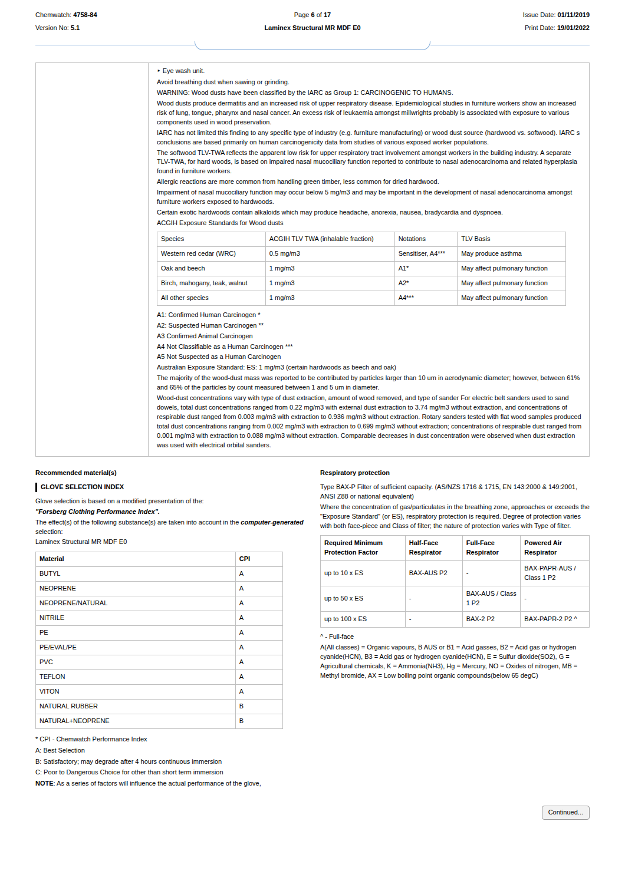Chemwatch: 4758-84
Version No: 5.1
Page 6 of 17
Laminex Structural MR MDF E0
Issue Date: 01/11/2019
Print Date: 19/01/2022
‣ Eye wash unit.
Avoid breathing dust when sawing or grinding.
WARNING: Wood dusts have been classified by the IARC as Group 1: CARCINOGENIC TO HUMANS.
Wood dusts produce dermatitis and an increased risk of upper respiratory disease. Epidemiological studies in furniture workers show an increased risk of lung, tongue, pharynx and nasal cancer. An excess risk of leukaemia amongst millwrights probably is associated with exposure to various components used in wood preservation.
IARC has not limited this finding to any specific type of industry (e.g. furniture manufacturing) or wood dust source (hardwood vs. softwood). IARC s conclusions are based primarily on human carcinogenicity data from studies of various exposed worker populations.
The softwood TLV-TWA reflects the apparent low risk for upper respiratory tract involvement amongst workers in the building industry. A separate TLV-TWA, for hard woods, is based on impaired nasal mucociliary function reported to contribute to nasal adenocarcinoma and related hyperplasia found in furniture workers.
Allergic reactions are more common from handling green timber, less common for dried hardwood.
Impairment of nasal mucociliary function may occur below 5 mg/m3 and may be important in the development of nasal adenocarcinoma amongst furniture workers exposed to hardwoods.
Certain exotic hardwoods contain alkaloids which may produce headache, anorexia, nausea, bradycardia and dyspnoea.
ACGIH Exposure Standards for Wood dusts
| Species | ACGIH TLV TWA (inhalable fraction) | Notations | TLV Basis |
| Western red cedar (WRC) | 0.5 mg/m3 | Sensitiser, A4*** | May produce asthma |
| Oak and beech | 1 mg/m3 | A1* | May affect pulmonary function |
| Birch, mahogany, teak, walnut | 1 mg/m3 | A2* | May affect pulmonary function |
| All other species | 1 mg/m3 | A4*** | May affect pulmonary function |
A1: Confirmed Human Carcinogen *
A2: Suspected Human Carcinogen **
A3 Confirmed Animal Carcinogen
A4 Not Classifiable as a Human Carcinogen ***
A5 Not Suspected as a Human Carcinogen
Australian Exposure Standard: ES: 1 mg/m3 (certain hardwoods as beech and oak)
The majority of the wood-dust mass was reported to be contributed by particles larger than 10 um in aerodynamic diameter; however, between 61% and 65% of the particles by count measured between 1 and 5 um in diameter.
Wood-dust concentrations vary with type of dust extraction, amount of wood removed, and type of sander For electric belt sanders used to sand dowels, total dust concentrations ranged from 0.22 mg/m3 with external dust extraction to 3.74 mg/m3 without extraction, and concentrations of respirable dust ranged from 0.003 mg/m3 with extraction to 0.936 mg/m3 without extraction. Rotary sanders tested with flat wood samples produced total dust concentrations ranging from 0.002 mg/m3 with extraction to 0.699 mg/m3 without extraction; concentrations of respirable dust ranged from 0.001 mg/m3 with extraction to 0.088 mg/m3 without extraction. Comparable decreases in dust concentration were observed when dust extraction was used with electrical orbital sanders.
Recommended material(s)
GLOVE SELECTION INDEX
Glove selection is based on a modified presentation of the:
"Forsberg Clothing Performance Index".
The effect(s) of the following substance(s) are taken into account in the computer-generated selection:
Laminex Structural MR MDF E0
| Material | CPI |
| --- | --- |
| BUTYL | A |
| NEOPRENE | A |
| NEOPRENE/NATURAL | A |
| NITRILE | A |
| PE | A |
| PE/EVAL/PE | A |
| PVC | A |
| TEFLON | A |
| VITON | A |
| NATURAL RUBBER | B |
| NATURAL+NEOPRENE | B |
* CPI - Chemwatch Performance Index
A: Best Selection
B: Satisfactory; may degrade after 4 hours continuous immersion
C: Poor to Dangerous Choice for other than short term immersion
NOTE: As a series of factors will influence the actual performance of the glove,
Respiratory protection
Type BAX-P Filter of sufficient capacity. (AS/NZS 1716 & 1715, EN 143:2000 & 149:2001, ANSI Z88 or national equivalent)
Where the concentration of gas/particulates in the breathing zone, approaches or exceeds the "Exposure Standard" (or ES), respiratory protection is required. Degree of protection varies with both face-piece and Class of filter; the nature of protection varies with Type of filter.
| Required Minimum Protection Factor | Half-Face Respirator | Full-Face Respirator | Powered Air Respirator |
| --- | --- | --- | --- |
| up to 10 x ES | BAX-AUS P2 | - | BAX-PAPR-AUS / Class 1 P2 |
| up to 50 x ES | - | BAX-AUS / Class 1 P2 | - |
| up to 100 x ES | - | BAX-2 P2 | BAX-PAPR-2 P2 ^ |
^ - Full-face
A(All classes) = Organic vapours, B AUS or B1 = Acid gasses, B2 = Acid gas or hydrogen cyanide(HCN), B3 = Acid gas or hydrogen cyanide(HCN), E = Sulfur dioxide(SO2), G = Agricultural chemicals, K = Ammonia(NH3), Hg = Mercury, NO = Oxides of nitrogen, MB = Methyl bromide, AX = Low boiling point organic compounds(below 65 degC)
Continued...